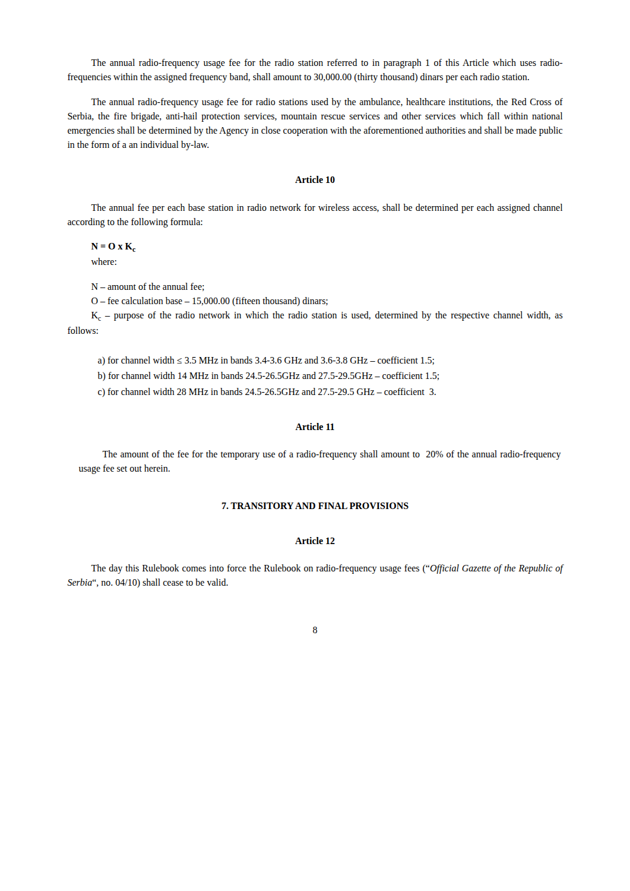The annual radio-frequency usage fee for the radio station referred to in paragraph 1 of this Article which uses radio-frequencies within the assigned frequency band, shall amount to 30,000.00 (thirty thousand) dinars per each radio station.
The annual radio-frequency usage fee for radio stations used by the ambulance, healthcare institutions, the Red Cross of Serbia, the fire brigade, anti-hail protection services, mountain rescue services and other services which fall within national emergencies shall be determined by the Agency in close cooperation with the aforementioned authorities and shall be made public in the form of a an individual by-law.
Article 10
The annual fee per each base station in radio network for wireless access, shall be determined per each assigned channel according to the following formula:
N = O x Kc
where:
N – amount of the annual fee;
O – fee calculation base – 15,000.00 (fifteen thousand) dinars;
Kc – purpose of the radio network in which the radio station is used, determined by the respective channel width, as follows:
a) for channel width ≤ 3.5 MHz in bands 3.4-3.6 GHz and 3.6-3.8 GHz – coefficient 1.5;
b) for channel width 14 MHz in bands 24.5-26.5GHz and 27.5-29.5GHz – coefficient 1.5;
c) for channel width 28 MHz in bands 24.5-26.5GHz and 27.5-29.5 GHz – coefficient 3.
Article 11
The amount of the fee for the temporary use of a radio-frequency shall amount to 20% of the annual radio-frequency usage fee set out herein.
7. TRANSITORY AND FINAL PROVISIONS
Article 12
The day this Rulebook comes into force the Rulebook on radio-frequency usage fees (“Official Gazette of the Republic of Serbia“, no. 04/10) shall cease to be valid.
8